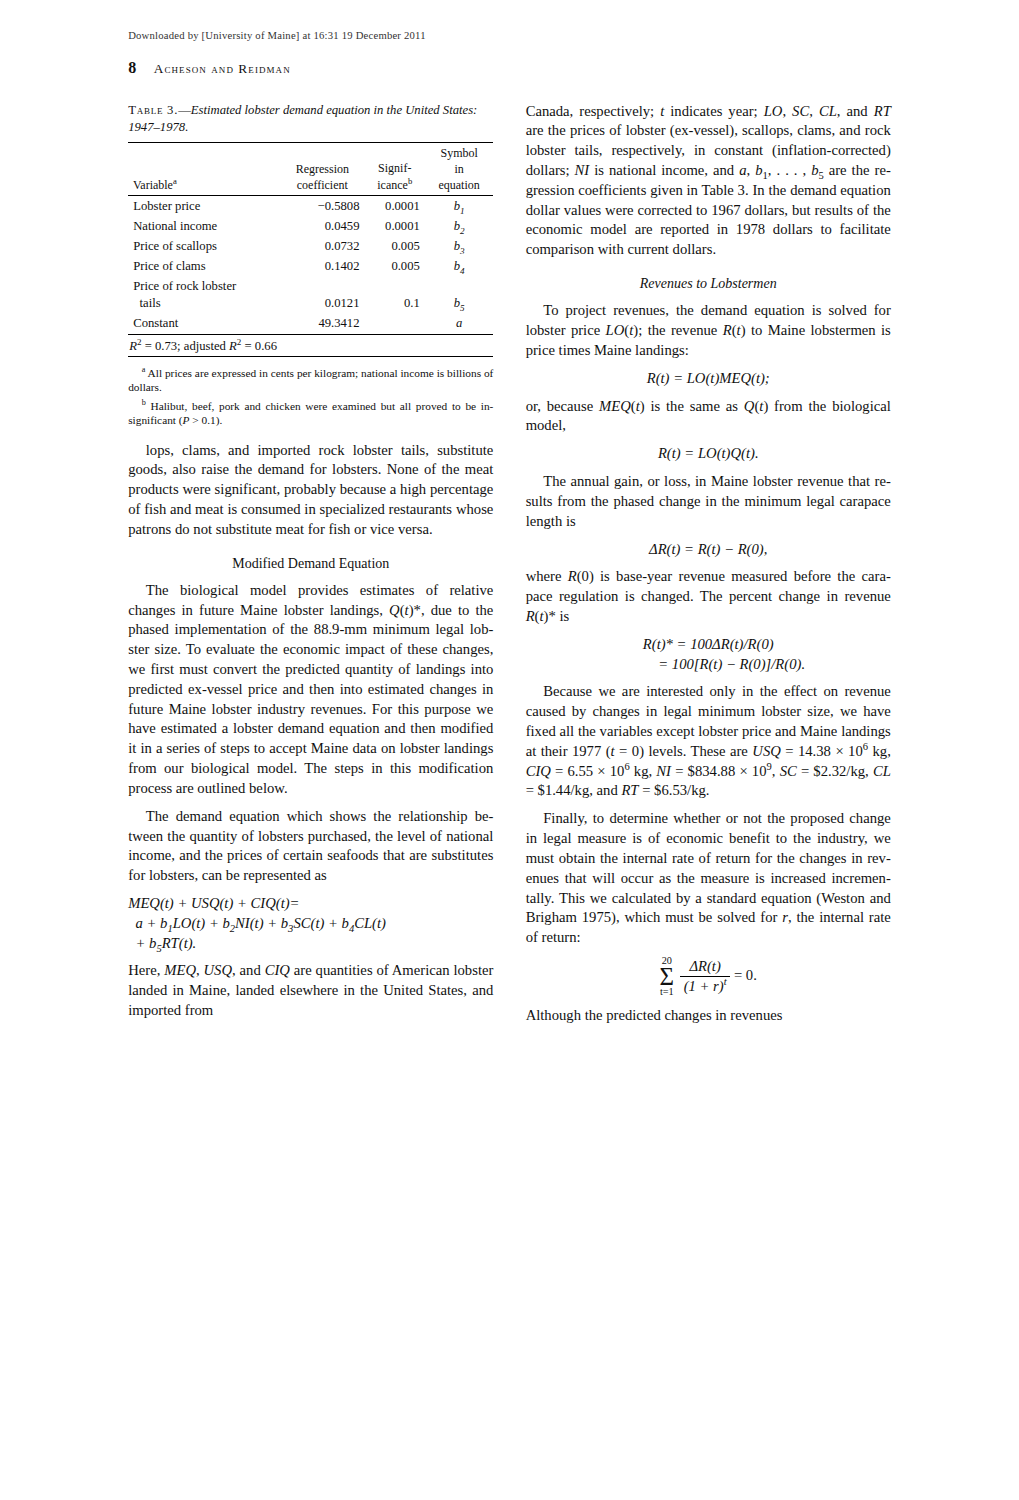Downloaded by [University of Maine] at 16:31 19 December 2011
8 Acheson and Reidman
Table 3. — Estimated lobster demand equation in the United States: 1947–1978.
| Variable a | Regression coefficient | Signif- icance b | Symbol in equation |
| --- | --- | --- | --- |
| Lobster price | −0.5808 | 0.0001 | b 1 |
| National income | 0.0459 | 0.0001 | b 2 |
| Price of scallops | 0.0732 | 0.005 | b 3 |
| Price of clams | 0.1402 | 0.005 | b 4 |
| Price of rock lobster tails | 0.0121 | 0.1 | b 5 |
| Constant | 49.3412 | | a |
| R 2 = 0.73; adjusted R 2 = 0.66 |
a All prices are expressed in cents per kilogram; national income is billions of dollars.
b Halibut, beef, pork and chicken were examined but all proved to be insignificant (P > 0.1).
lops, clams, and imported rock lobster tails, substitute goods, also raise the demand for lobsters. None of the meat products were significant, probably because a high percentage of fish and meat is consumed in specialized restaurants whose patrons do not substitute meat for fish or vice versa.
Modified Demand Equation
The biological model provides estimates of relative changes in future Maine lobster landings, Q(t)*, due to the phased implementation of the 88.9-mm minimum legal lobster size. To evaluate the economic impact of these changes, we first must convert the predicted quantity of landings into predicted ex-vessel price and then into estimated changes in future Maine lobster industry revenues. For this purpose we have estimated a lobster demand equation and then modified it in a series of steps to accept Maine data on lobster landings from our biological model. The steps in this modification process are outlined below.
The demand equation which shows the relationship between the quantity of lobsters purchased, the level of national income, and the prices of certain seafoods that are substitutes for lobsters, can be represented as
MEQ(t) + USQ(t) + CIQ(t)=
a + b1LO(t) + b2NI(t) + b3SC(t) + b4CL(t)
+ b5RT(t).
Here, MEQ, USQ, and CIQ are quantities of American lobster landed in Maine, landed elsewhere in the United States, and imported from
Canada, respectively; t indicates year; LO, SC, CL, and RT are the prices of lobster (ex-vessel), scallops, clams, and rock lobster tails, respectively, in constant (inflation-corrected) dollars; NI is national income, and a, b1, . . . , b5 are the regression coefficients given in Table 3. In the demand equation dollar values were corrected to 1967 dollars, but results of the economic model are reported in 1978 dollars to facilitate comparison with current dollars.
Revenues to Lobstermen
To project revenues, the demand equation is solved for lobster price LO(t); the revenue R(t) to Maine lobstermen is price times Maine landings:
R(t) = LO(t)MEQ(t);
or, because MEQ(t) is the same as Q(t) from the biological model,
R(t) = LO(t)Q(t).
The annual gain, or loss, in Maine lobster revenue that results from the phased change in the minimum legal carapace length is
ΔR(t) = R(t) − R(0),
where R(0) is base-year revenue measured before the carapace regulation is changed. The percent change in revenue R(t)* is
R(t)* = 100ΔR(t)/R(0)
= 100[R(t) − R(0)]/R(0).
Because we are interested only in the effect on revenue caused by changes in legal minimum lobster size, we have fixed all the variables except lobster price and Maine landings at their 1977 (t = 0) levels. These are USQ = 14.38 × 106 kg, CIQ = 6.55 × 106 kg, NI = $834.88 × 109, SC = $2.32/kg, CL = $1.44/kg, and RT = $6.53/kg.
Finally, to determine whether or not the proposed change in legal measure is of economic benefit to the industry, we must obtain the internal rate of return for the changes in revenues that will occur as the measure is increased incrementally. This we calculated by a standard equation (Weston and Brigham 1975), which must be solved for r, the internal rate of return:
20 Σ t=1 ΔR(t) (1 + r)t = 0.
Although the predicted changes in revenues